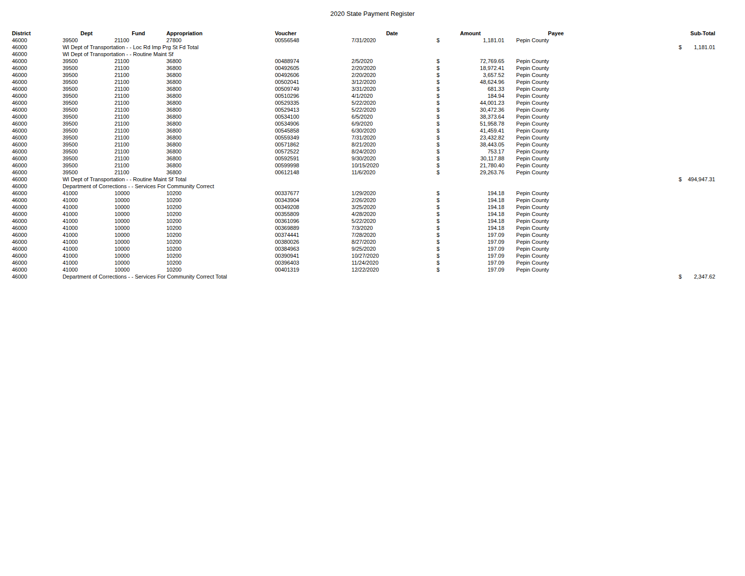2020 State Payment Register
| District | Dept | Fund | Appropriation | Voucher | Date | Amount | Payee | Sub-Total |
| --- | --- | --- | --- | --- | --- | --- | --- | --- |
| 46000 | 39500 | 21100 | 27800 | 00556548 | 7/31/2020 | $ | 1,181.01 | Pepin County | |
| 46000 | WI Dept of Transportation - - Loc Rd Imp Prg St Fd Total | | | | $ 1,181.01 |
| 46000 | WI Dept of Transportation - - Routine Maint Sf | | | | |
| 46000 | 39500 | 21100 | 36800 | 00488974 | 2/5/2020 | $ | 72,769.65 | Pepin County | |
| 46000 | 39500 | 21100 | 36800 | 00492605 | 2/20/2020 | $ | 18,972.41 | Pepin County | |
| 46000 | 39500 | 21100 | 36800 | 00492606 | 2/20/2020 | $ | 3,657.52 | Pepin County | |
| 46000 | 39500 | 21100 | 36800 | 00502041 | 3/12/2020 | $ | 48,624.96 | Pepin County | |
| 46000 | 39500 | 21100 | 36800 | 00509749 | 3/31/2020 | $ | 681.33 | Pepin County | |
| 46000 | 39500 | 21100 | 36800 | 00510296 | 4/1/2020 | $ | 184.94 | Pepin County | |
| 46000 | 39500 | 21100 | 36800 | 00529335 | 5/22/2020 | $ | 44,001.23 | Pepin County | |
| 46000 | 39500 | 21100 | 36800 | 00529413 | 5/22/2020 | $ | 30,472.36 | Pepin County | |
| 46000 | 39500 | 21100 | 36800 | 00534100 | 6/5/2020 | $ | 38,373.64 | Pepin County | |
| 46000 | 39500 | 21100 | 36800 | 00534906 | 6/9/2020 | $ | 51,958.78 | Pepin County | |
| 46000 | 39500 | 21100 | 36800 | 00545858 | 6/30/2020 | $ | 41,459.41 | Pepin County | |
| 46000 | 39500 | 21100 | 36800 | 00559349 | 7/31/2020 | $ | 23,432.82 | Pepin County | |
| 46000 | 39500 | 21100 | 36800 | 00571862 | 8/21/2020 | $ | 38,443.05 | Pepin County | |
| 46000 | 39500 | 21100 | 36800 | 00572522 | 8/24/2020 | $ | 753.17 | Pepin County | |
| 46000 | 39500 | 21100 | 36800 | 00592591 | 9/30/2020 | $ | 30,117.88 | Pepin County | |
| 46000 | 39500 | 21100 | 36800 | 00599998 | 10/15/2020 | $ | 21,780.40 | Pepin County | |
| 46000 | 39500 | 21100 | 36800 | 00612148 | 11/6/2020 | $ | 29,263.76 | Pepin County | |
| 46000 | WI Dept of Transportation - - Routine Maint Sf Total | | | | $ 494,947.31 |
| 46000 | Department of Corrections - - Services For Community Correct | | | | |
| 46000 | 41000 | 10000 | 10200 | 00337677 | 1/29/2020 | $ | 194.18 | Pepin County | |
| 46000 | 41000 | 10000 | 10200 | 00343904 | 2/26/2020 | $ | 194.18 | Pepin County | |
| 46000 | 41000 | 10000 | 10200 | 00349208 | 3/25/2020 | $ | 194.18 | Pepin County | |
| 46000 | 41000 | 10000 | 10200 | 00355809 | 4/28/2020 | $ | 194.18 | Pepin County | |
| 46000 | 41000 | 10000 | 10200 | 00361096 | 5/22/2020 | $ | 194.18 | Pepin County | |
| 46000 | 41000 | 10000 | 10200 | 00369889 | 7/3/2020 | $ | 194.18 | Pepin County | |
| 46000 | 41000 | 10000 | 10200 | 00374441 | 7/28/2020 | $ | 197.09 | Pepin County | |
| 46000 | 41000 | 10000 | 10200 | 00380026 | 8/27/2020 | $ | 197.09 | Pepin County | |
| 46000 | 41000 | 10000 | 10200 | 00384963 | 9/25/2020 | $ | 197.09 | Pepin County | |
| 46000 | 41000 | 10000 | 10200 | 00390941 | 10/27/2020 | $ | 197.09 | Pepin County | |
| 46000 | 41000 | 10000 | 10200 | 00396403 | 11/24/2020 | $ | 197.09 | Pepin County | |
| 46000 | 41000 | 10000 | 10200 | 00401319 | 12/22/2020 | $ | 197.09 | Pepin County | |
| 46000 | Department of Corrections - - Services For Community Correct Total | | | | $ 2,347.62 |